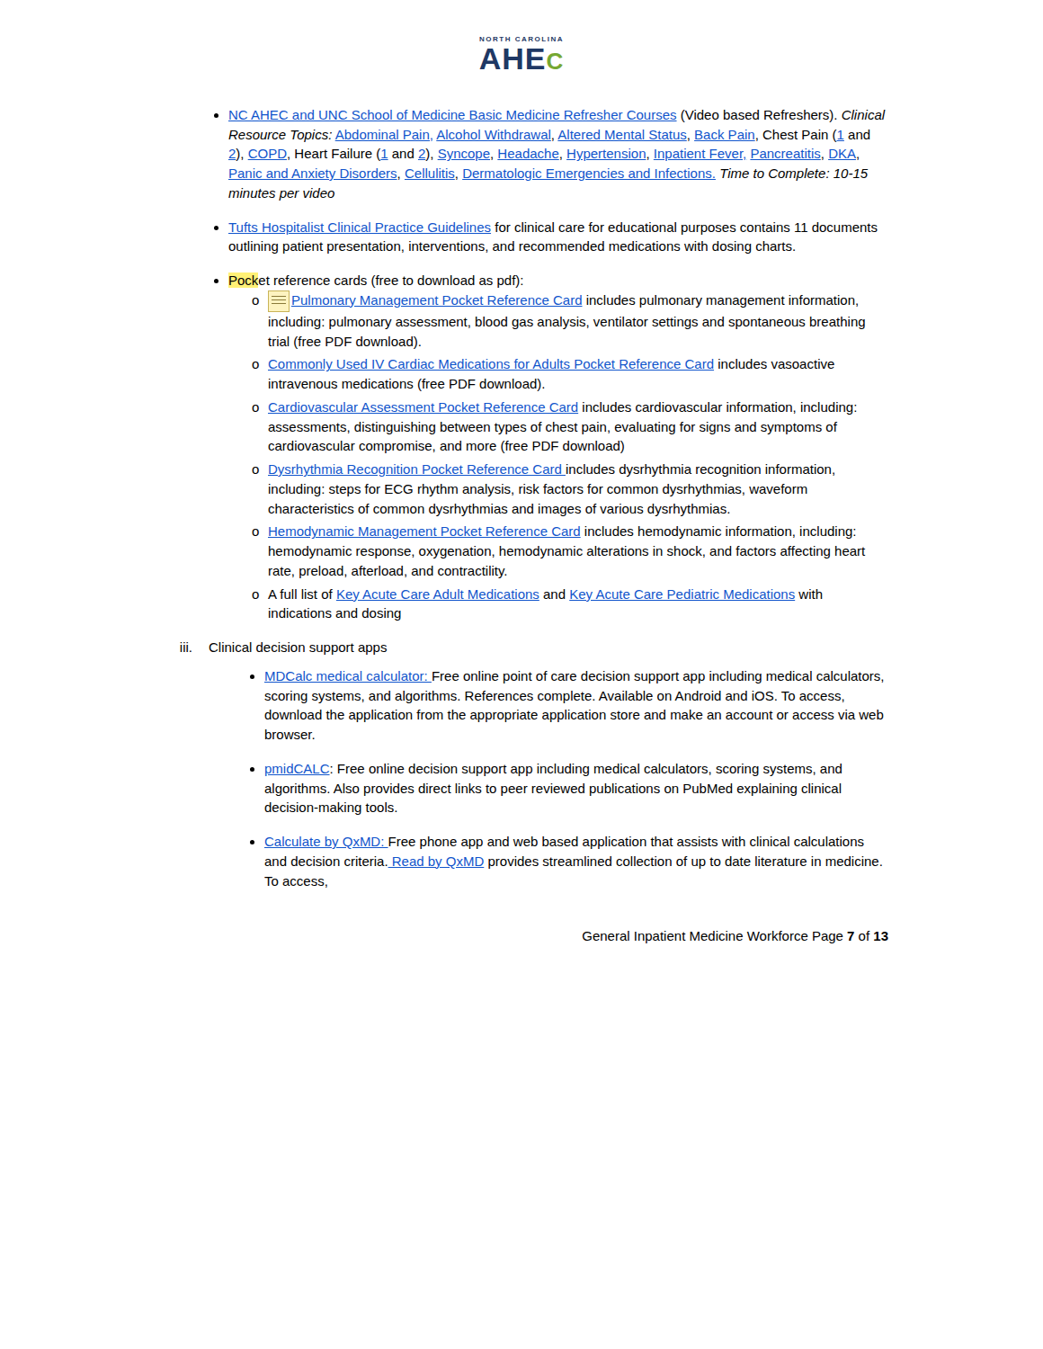NORTH CAROLINA
AHEC
NC AHEC and UNC School of Medicine Basic Medicine Refresher Courses (Video based Refreshers). Clinical Resource Topics: Abdominal Pain, Alcohol Withdrawal, Altered Mental Status, Back Pain, Chest Pain (1 and 2), COPD, Heart Failure (1 and 2), Syncope, Headache, Hypertension, Inpatient Fever, Pancreatitis, DKA, Panic and Anxiety Disorders, Cellulitis, Dermatologic Emergencies and Infections. Time to Complete: 10-15 minutes per video
Tufts Hospitalist Clinical Practice Guidelines for clinical care for educational purposes contains 11 documents outlining patient presentation, interventions, and recommended medications with dosing charts.
Pocket reference cards (free to download as pdf):
Pulmonary Management Pocket Reference Card includes pulmonary management information, including: pulmonary assessment, blood gas analysis, ventilator settings and spontaneous breathing trial (free PDF download).
Commonly Used IV Cardiac Medications for Adults Pocket Reference Card includes vasoactive intravenous medications (free PDF download).
Cardiovascular Assessment Pocket Reference Card includes cardiovascular information, including: assessments, distinguishing between types of chest pain, evaluating for signs and symptoms of cardiovascular compromise, and more (free PDF download)
Dysrhythmia Recognition Pocket Reference Card includes dysrhythmia recognition information, including: steps for ECG rhythm analysis, risk factors for common dysrhythmias, waveform characteristics of common dysrhythmias and images of various dysrhythmias.
Hemodynamic Management Pocket Reference Card includes hemodynamic information, including: hemodynamic response, oxygenation, hemodynamic alterations in shock, and factors affecting heart rate, preload, afterload, and contractility.
A full list of Key Acute Care Adult Medications and Key Acute Care Pediatric Medications with indications and dosing
iii.
Clinical decision support apps
MDCalc medical calculator: Free online point of care decision support app including medical calculators, scoring systems, and algorithms. References complete. Available on Android and iOS. To access, download the application from the appropriate application store and make an account or access via web browser.
pmidCALC: Free online decision support app including medical calculators, scoring systems, and algorithms. Also provides direct links to peer reviewed publications on PubMed explaining clinical decision-making tools.
Calculate by QxMD: Free phone app and web based application that assists with clinical calculations and decision criteria. Read by QxMD provides streamlined collection of up to date literature in medicine. To access,
General Inpatient Medicine Workforce Page 7 of 13